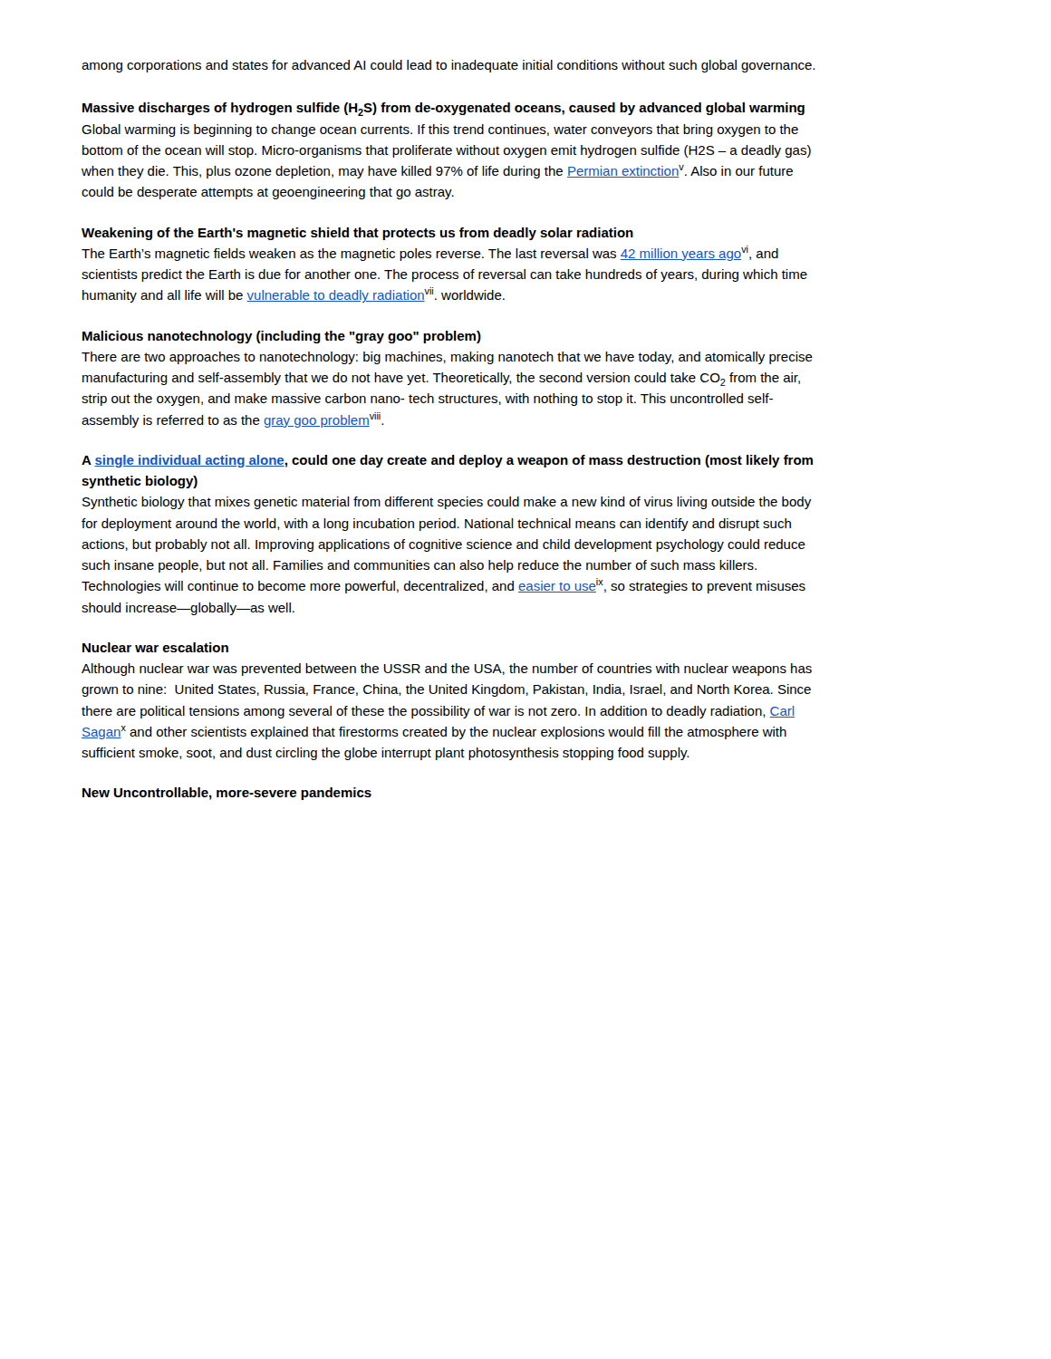among corporations and states for advanced AI could lead to inadequate initial conditions without such global governance.
Massive discharges of hydrogen sulfide (H2S) from de-oxygenated oceans, caused by advanced global warming
Global warming is beginning to change ocean currents. If this trend continues, water conveyors that bring oxygen to the bottom of the ocean will stop. Micro-organisms that proliferate without oxygen emit hydrogen sulfide (H2S – a deadly gas) when they die. This, plus ozone depletion, may have killed 97% of life during the Permian extinctionv. Also in our future could be desperate attempts at geoengineering that go astray.
Weakening of the Earth's magnetic shield that protects us from deadly solar radiation
The Earth’s magnetic fields weaken as the magnetic poles reverse. The last reversal was 42 million years agovi, and scientists predict the Earth is due for another one. The process of reversal can take hundreds of years, during which time humanity and all life will be vulnerable to deadly radiationvii. worldwide.
Malicious nanotechnology (including the "gray goo" problem)
There are two approaches to nanotechnology: big machines, making nanotech that we have today, and atomically precise manufacturing and self-assembly that we do not have yet. Theoretically, the second version could take CO2 from the air, strip out the oxygen, and make massive carbon nano- tech structures, with nothing to stop it. This uncontrolled self-assembly is referred to as the gray goo problemviii.
A single individual acting alone, could one day create and deploy a weapon of mass destruction (most likely from synthetic biology)
Synthetic biology that mixes genetic material from different species could make a new kind of virus living outside the body for deployment around the world, with a long incubation period. National technical means can identify and disrupt such actions, but probably not all. Improving applications of cognitive science and child development psychology could reduce such insane people, but not all. Families and communities can also help reduce the number of such mass killers. Technologies will continue to become more powerful, decentralized, and easier to useix, so strategies to prevent misuses should increase—globally—as well.
Nuclear war escalation
Although nuclear war was prevented between the USSR and the USA, the number of countries with nuclear weapons has grown to nine: United States, Russia, France, China, the United Kingdom, Pakistan, India, Israel, and North Korea. Since there are political tensions among several of these the possibility of war is not zero. In addition to deadly radiation, Carl Saganx and other scientists explained that firestorms created by the nuclear explosions would fill the atmosphere with sufficient smoke, soot, and dust circling the globe interrupt plant photosynthesis stopping food supply.
New Uncontrollable, more-severe pandemics